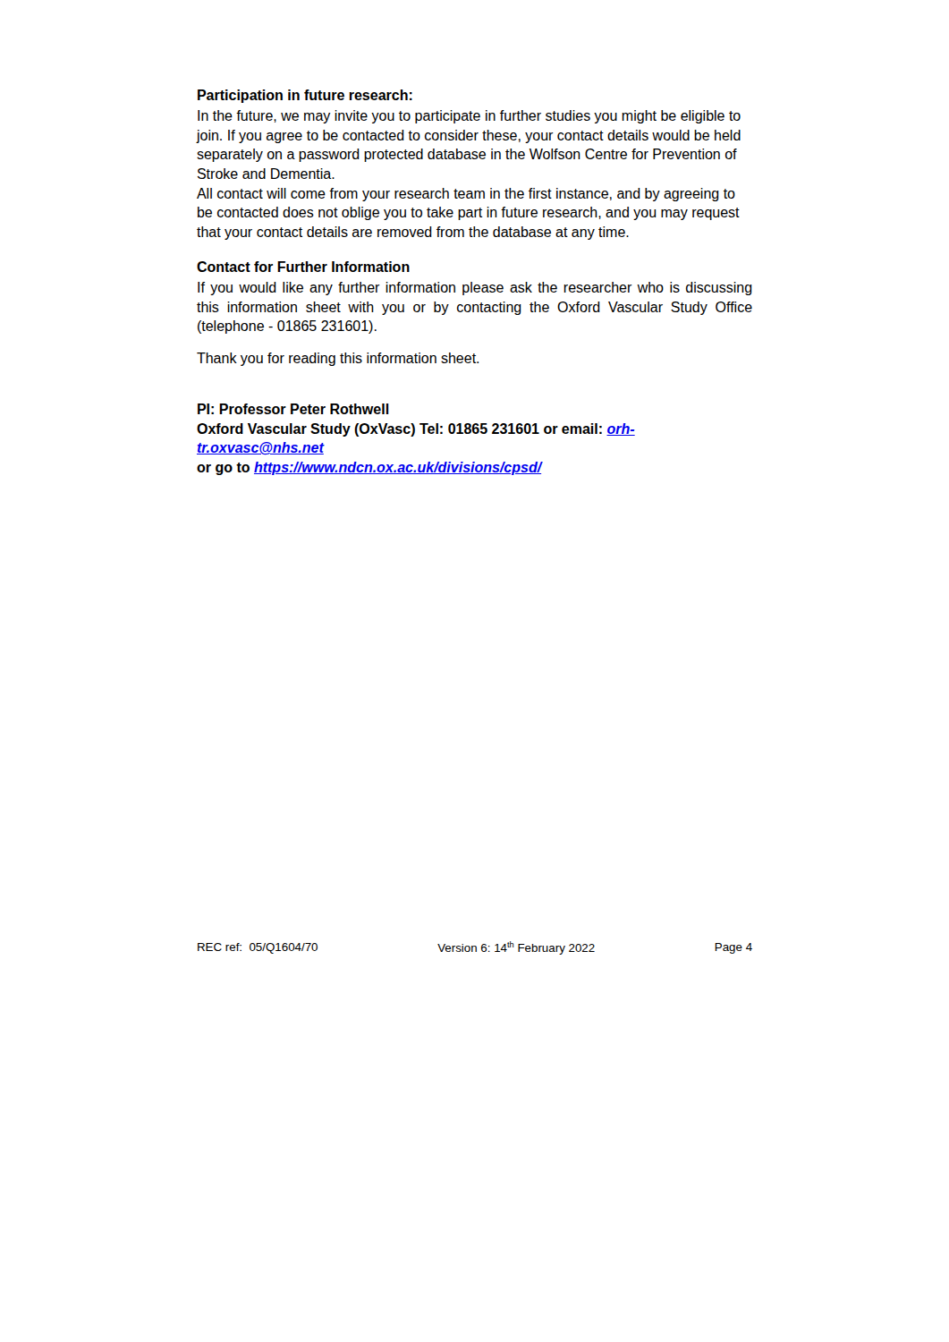Participation in future research:
In the future, we may invite you to participate in further studies you might be eligible to join. If you agree to be contacted to consider these, your contact details would be held separately on a password protected database in the Wolfson Centre for Prevention of Stroke and Dementia.
All contact will come from your research team in the first instance, and by agreeing to be contacted does not oblige you to take part in future research, and you may request that your contact details are removed from the database at any time.
Contact for Further Information
If you would like any further information please ask the researcher who is discussing this information sheet with you or by contacting the Oxford Vascular Study Office (telephone - 01865 231601).
Thank you for reading this information sheet.
PI: Professor Peter Rothwell
Oxford Vascular Study (OxVasc) Tel: 01865 231601 or email: orh-tr.oxvasc@nhs.net
or go to https://www.ndcn.ox.ac.uk/divisions/cpsd/
REC ref: 05/Q1604/70
Version 6: 14th February 2022
Page 4